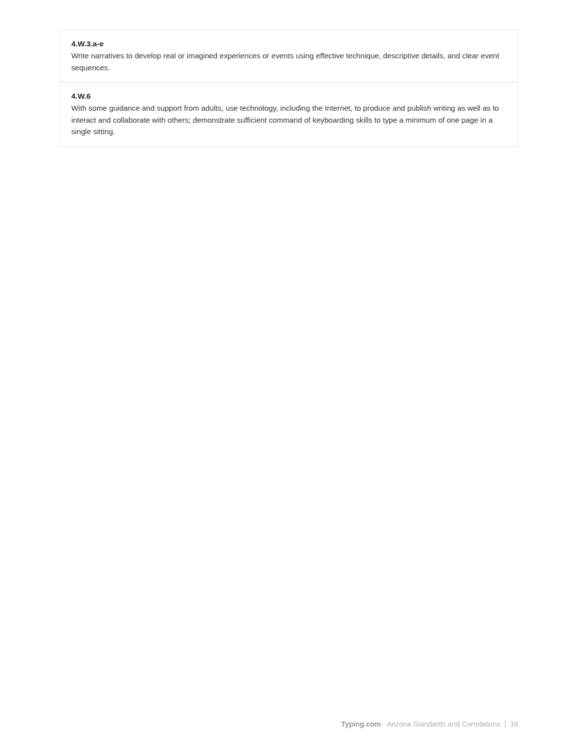4.W.3.a-e
Write narratives to develop real or imagined experiences or events using effective technique, descriptive details, and clear event sequences.
4.W.6
With some guidance and support from adults, use technology, including the Internet, to produce and publish writing as well as to interact and collaborate with others; demonstrate sufficient command of keyboarding skills to type a minimum of one page in a single sitting.
Typing.com - Arizona Standards and Correlations | 16